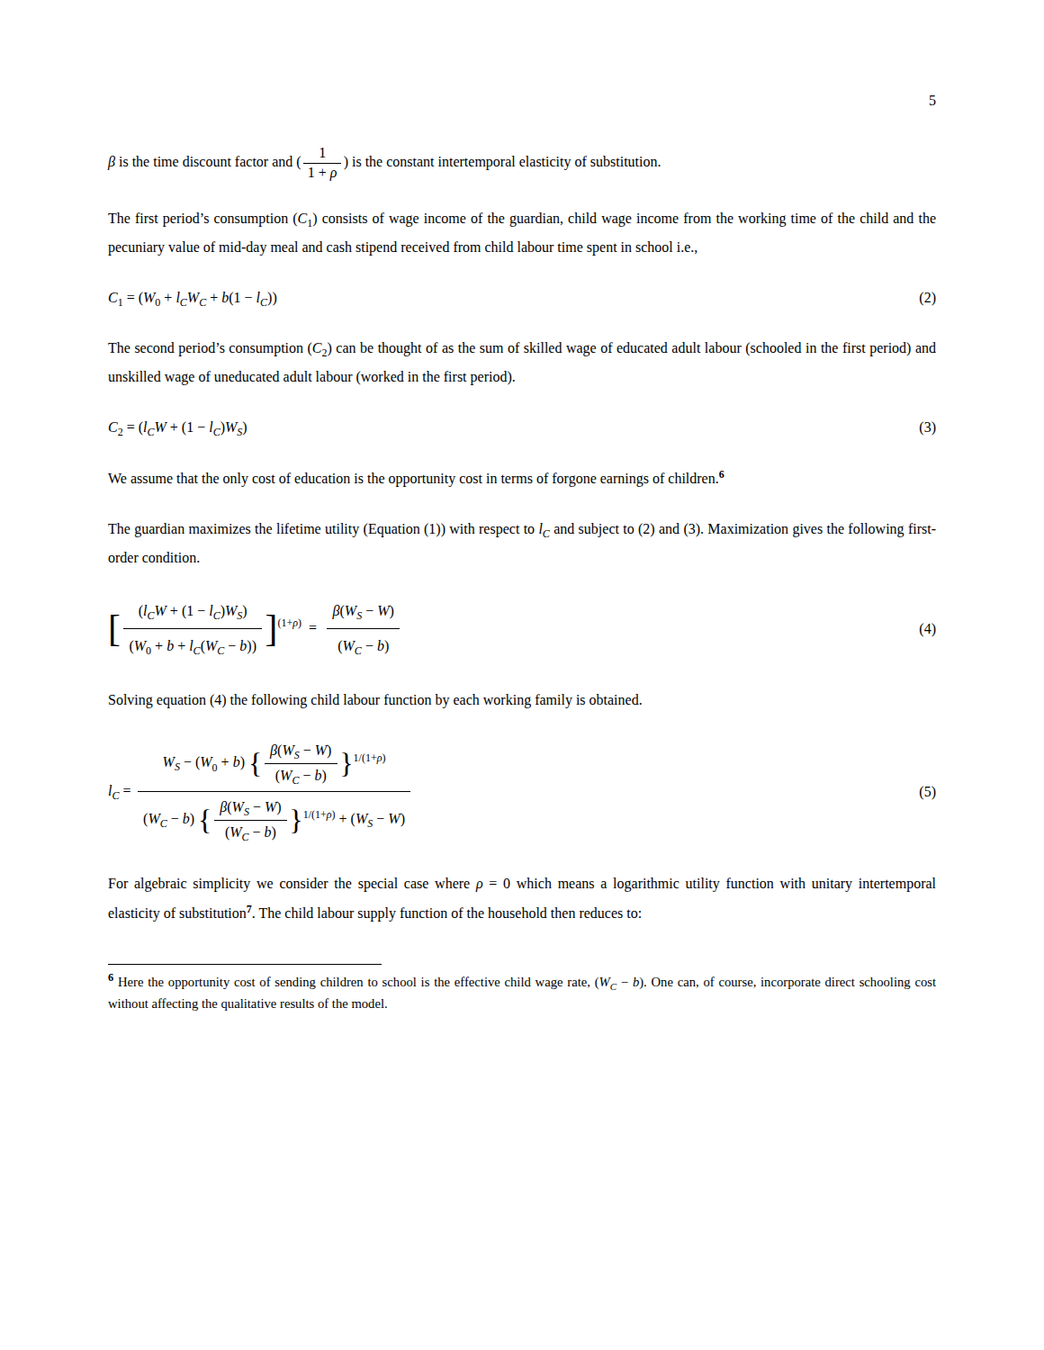5
β is the time discount factor and (11 + ρ) is the constant intertemporal elasticity of substitution.
The first period’s consumption (C1) consists of wage income of the guardian, child wage income from the working time of the child and the pecuniary value of mid-day meal and cash stipend received from child labour time spent in school i.e.,
C1 = (W0 + lCWC + b(1 − lC))
(2)
The second period’s consumption (C2) can be thought of as the sum of skilled wage of educated adult labour (schooled in the first period) and unskilled wage of uneducated adult labour (worked in the first period).
C2 = (lCW + (1 − lC)WS)
(3)
We assume that the only cost of education is the opportunity cost in terms of forgone earnings of children.6
The guardian maximizes the lifetime utility (Equation (1)) with respect to lC and subject to (2) and (3). Maximization gives the following first-order condition.
[(lCW + (1 − lC)WS)(W0 + b + lC(WC − b))](1+ρ) = β(WS − W)(WC − b)
(4)
Solving equation (4) the following child labour function by each working family is obtained.
lC = WS − (W0 + b) {β(WS − W)(WC − b)}1/(1+ρ) (WC − b) {β(WS − W)(WC − b)}1/(1+ρ) + (WS − W)
(5)
For algebraic simplicity we consider the special case where ρ = 0 which means a logarithmic utility function with unitary intertemporal elasticity of substitution7. The child labour supply function of the household then reduces to:
6 Here the opportunity cost of sending children to school is the effective child wage rate, (WC − b). One can, of course, incorporate direct schooling cost without affecting the qualitative results of the model.